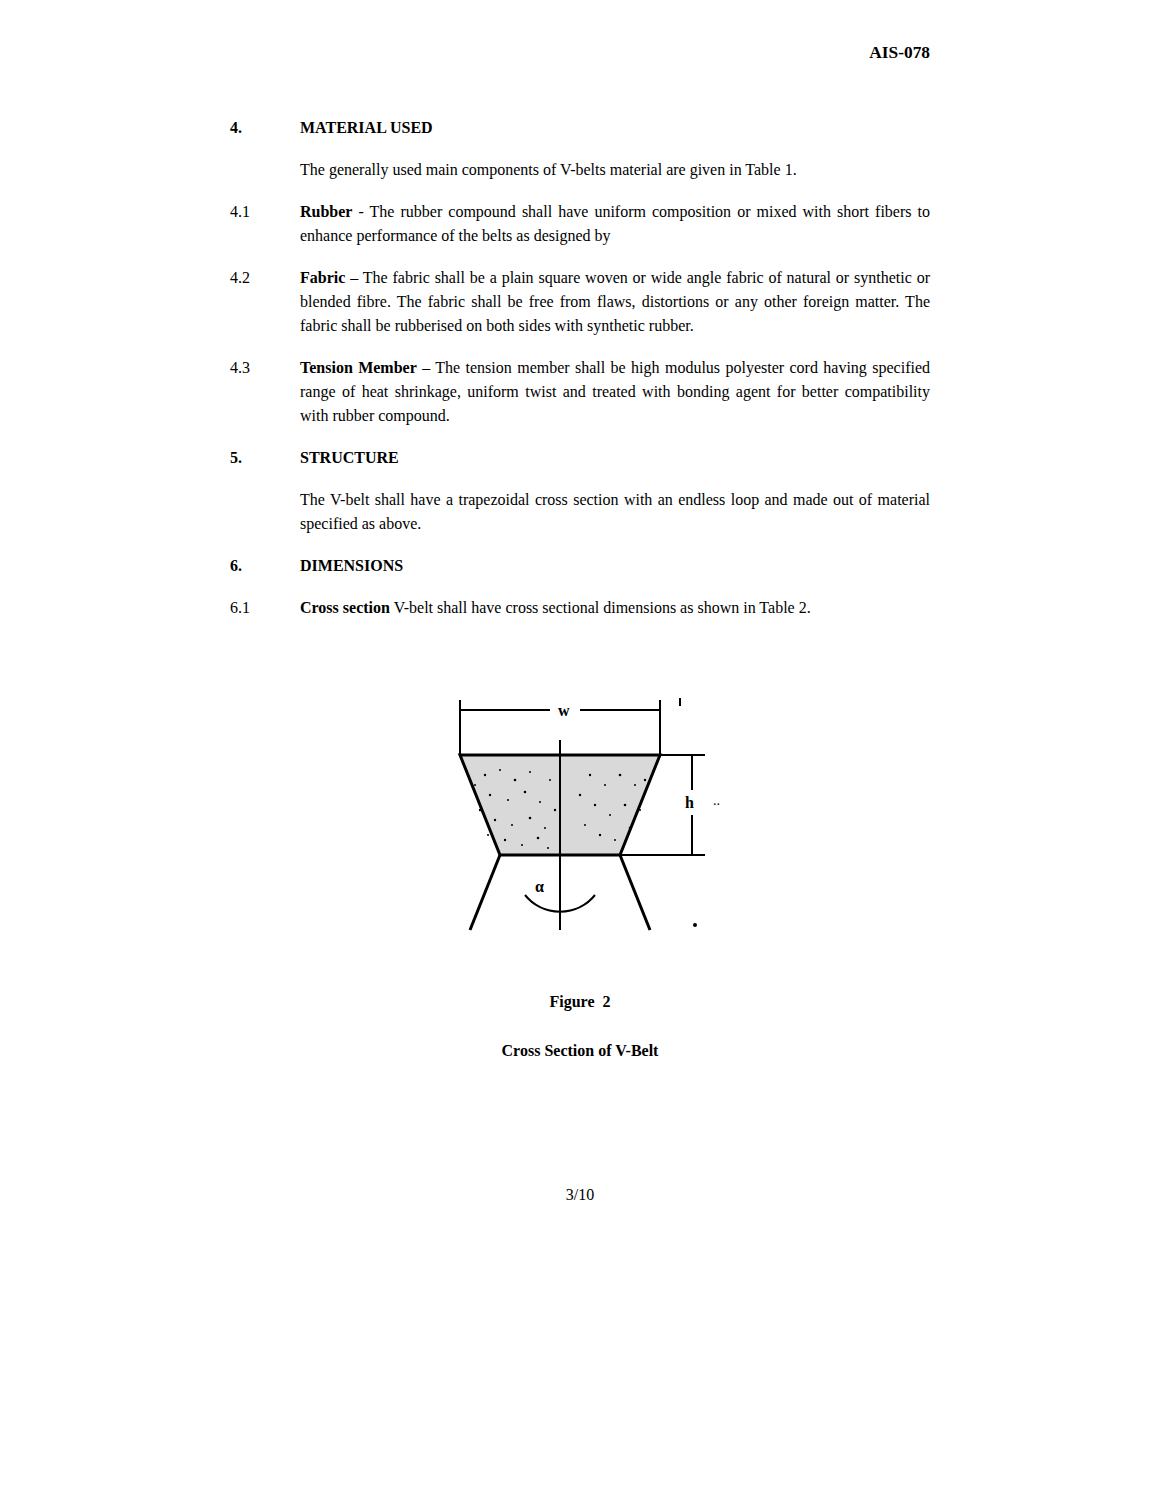AIS-078
4.
MATERIAL USED
The generally used main components of V-belts material are given in Table 1.
4.1
Rubber - The rubber compound shall have uniform composition or mixed with short fibers to enhance performance of the belts as designed by
4.2
Fabric – The fabric shall be a plain square woven or wide angle fabric of natural or synthetic or blended fibre. The fabric shall be free from flaws, distortions or any other foreign matter. The fabric shall be rubberised on both sides with synthetic rubber.
4.3
Tension Member – The tension member shall be high modulus polyester cord having specified range of heat shrinkage, uniform twist and treated with bonding agent for better compatibility with rubber compound.
5.
STRUCTURE
The V-belt shall have a trapezoidal cross section with an endless loop and made out of material specified as above.
6.
DIMENSIONS
6.1
Cross section V-belt shall have cross sectional dimensions as shown in Table 2.
w h .. α
Figure 2
Cross Section of V-Belt
3/10